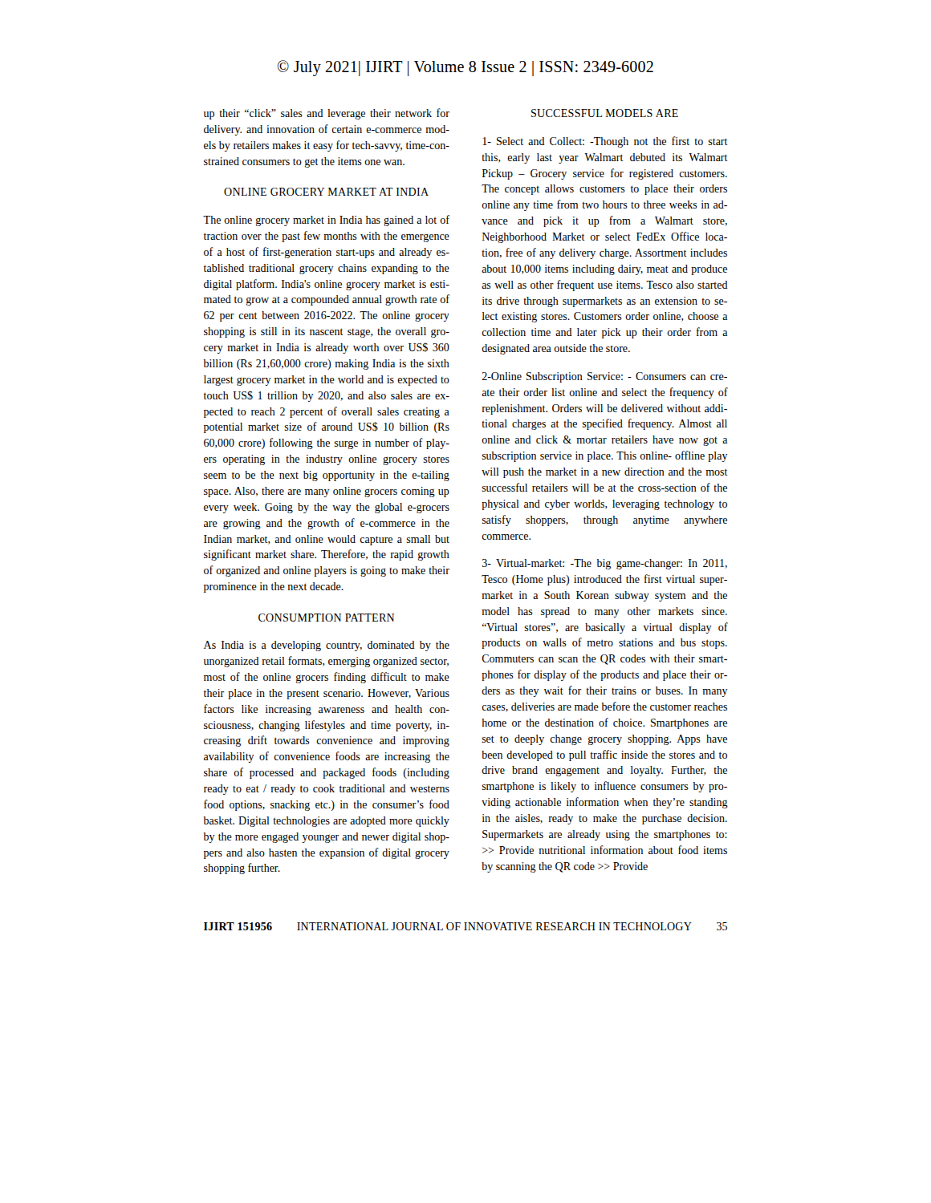© July 2021| IJIRT | Volume 8 Issue 2 | ISSN: 2349-6002
up their “click” sales and leverage their network for delivery. and innovation of certain e-commerce models by retailers makes it easy for tech-savvy, time-constrained consumers to get the items one wan.
Online Grocery Market at India
The online grocery market in India has gained a lot of traction over the past few months with the emergence of a host of first-generation start-ups and already established traditional grocery chains expanding to the digital platform. India's online grocery market is estimated to grow at a compounded annual growth rate of 62 per cent between 2016-2022. The online grocery shopping is still in its nascent stage, the overall grocery market in India is already worth over US$ 360 billion (Rs 21,60,000 crore) making India is the sixth largest grocery market in the world and is expected to touch US$ 1 trillion by 2020, and also sales are expected to reach 2 percent of overall sales creating a potential market size of around US$ 10 billion (Rs 60,000 crore) following the surge in number of players operating in the industry online grocery stores seem to be the next big opportunity in the e-tailing space. Also, there are many online grocers coming up every week. Going by the way the global e-grocers are growing and the growth of e-commerce in the Indian market, and online would capture a small but significant market share. Therefore, the rapid growth of organized and online players is going to make their prominence in the next decade.
Consumption Pattern
As India is a developing country, dominated by the unorganized retail formats, emerging organized sector, most of the online grocers finding difficult to make their place in the present scenario. However, Various factors like increasing awareness and health consciousness, changing lifestyles and time poverty, increasing drift towards convenience and improving availability of convenience foods are increasing the share of processed and packaged foods (including ready to eat / ready to cook traditional and westerns food options, snacking etc.) in the consumer’s food basket. Digital technologies are adopted more quickly by the more engaged younger and newer digital shoppers and also hasten the expansion of digital grocery shopping further.
Successful Models Are
1- Select and Collect: -Though not the first to start this, early last year Walmart debuted its Walmart Pickup – Grocery service for registered customers. The concept allows customers to place their orders online any time from two hours to three weeks in advance and pick it up from a Walmart store, Neighborhood Market or select FedEx Office location, free of any delivery charge. Assortment includes about 10,000 items including dairy, meat and produce as well as other frequent use items. Tesco also started its drive through supermarkets as an extension to select existing stores. Customers order online, choose a collection time and later pick up their order from a designated area outside the store.
2-Online Subscription Service: - Consumers can create their order list online and select the frequency of replenishment. Orders will be delivered without additional charges at the specified frequency. Almost all online and click & mortar retailers have now got a subscription service in place. This online- offline play will push the market in a new direction and the most successful retailers will be at the cross-section of the physical and cyber worlds, leveraging technology to satisfy shoppers, through anytime anywhere commerce.
3- Virtual-market: -The big game-changer: In 2011, Tesco (Home plus) introduced the first virtual supermarket in a South Korean subway system and the model has spread to many other markets since. “Virtual stores”, are basically a virtual display of products on walls of metro stations and bus stops. Commuters can scan the QR codes with their smartphones for display of the products and place their orders as they wait for their trains or buses. In many cases, deliveries are made before the customer reaches home or the destination of choice. Smartphones are set to deeply change grocery shopping. Apps have been developed to pull traffic inside the stores and to drive brand engagement and loyalty. Further, the smartphone is likely to influence consumers by providing actionable information when they’re standing in the aisles, ready to make the purchase decision. Supermarkets are already using the smartphones to: >> Provide nutritional information about food items by scanning the QR code >> Provide
IJIRT 151956 INTERNATIONAL JOURNAL OF INNOVATIVE RESEARCH IN TECHNOLOGY 35